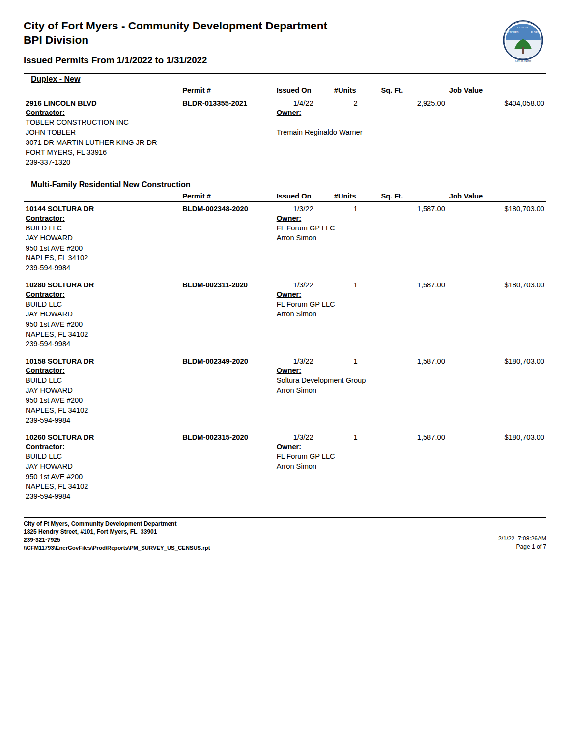CITY OF FORT MYERS FLORIDA City of Palms
City of Fort Myers - Community Development Department
BPI Division
Issued Permits From 1/1/2022 to 1/31/2022
Duplex - New
| | Permit # | Issued On | #Units | Sq. Ft. | Job Value |
| --- | --- | --- | --- | --- | --- |
| 2916 LINCOLN BLVD | BLDR-013355-2021 | 1/4/22 | 2 | 2,925.00 | $404,058.00 |
| Contractor: | | Owner: |
| TOBLER CONSTRUCTION INC | | |
| JOHN TOBLER | | Tremain Reginaldo Warner |
| 3071 DR MARTIN LUTHER KING JR DR | | |
| FORT MYERS, FL 33916 | | |
| 239-337-1320 | | |
Multi-Family Residential New Construction
| | Permit # | Issued On | #Units | Sq. Ft. | Job Value |
| --- | --- | --- | --- | --- | --- |
| 10144 SOLTURA DR | BLDM-002348-2020 | 1/3/22 | 1 | 1,587.00 | $180,703.00 |
| Contractor: | | Owner: |
| BUILD LLC | | FL Forum GP LLC |
| JAY HOWARD | | Arron Simon |
| 950 1st AVE #200 | | |
| NAPLES, FL 34102 | | |
| 239-594-9984 | | |
| 10280 SOLTURA DR | BLDM-002311-2020 | 1/3/22 | 1 | 1,587.00 | $180,703.00 |
| Contractor: | | Owner: |
| BUILD LLC | | FL Forum GP LLC |
| JAY HOWARD | | Arron Simon |
| 950 1st AVE #200 | | |
| NAPLES, FL 34102 | | |
| 239-594-9984 | | |
| 10158 SOLTURA DR | BLDM-002349-2020 | 1/3/22 | 1 | 1,587.00 | $180,703.00 |
| Contractor: | | Owner: |
| BUILD LLC | | Soltura Development Group |
| JAY HOWARD | | Arron Simon |
| 950 1st AVE #200 | | |
| NAPLES, FL 34102 | | |
| 239-594-9984 | | |
| 10260 SOLTURA DR | BLDM-002315-2020 | 1/3/22 | 1 | 1,587.00 | $180,703.00 |
| Contractor: | | Owner: |
| BUILD LLC | | FL Forum GP LLC |
| JAY HOWARD | | Arron Simon |
| 950 1st AVE #200 | | |
| NAPLES, FL 34102 | | |
| 239-594-9984 | | |
City of Ft Myers, Community Development Department
1825 Hendry Street, #101, Fort Myers, FL 33901
239-321-7925
\\CFM11793\EnerGovFiles\Prod\Reports\PM_SURVEY_US_CENSUS.rpt
2/1/22 7:08:26AM
Page 1 of 7